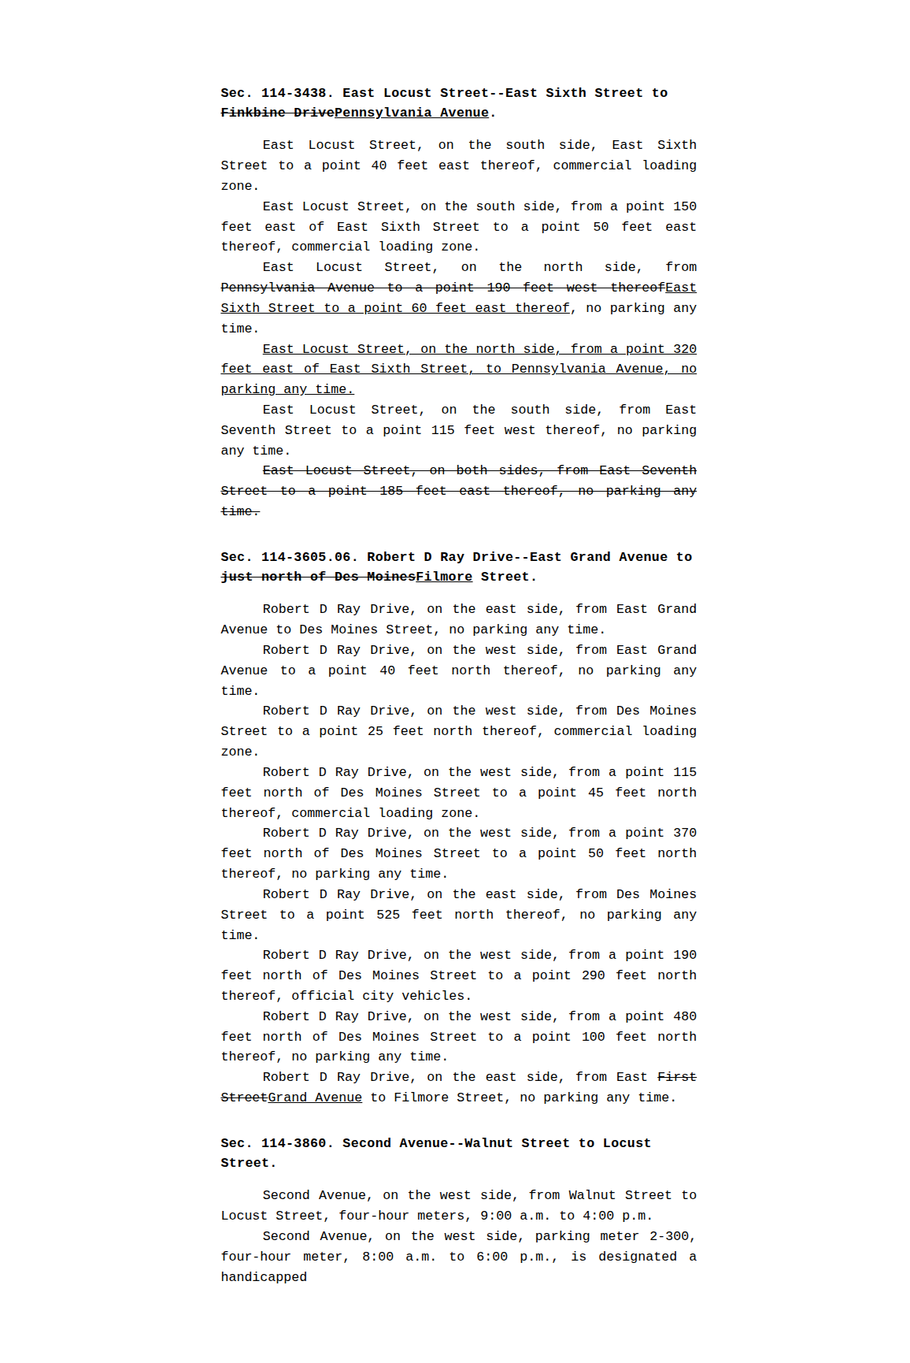Sec. 114-3438. East Locust Street--East Sixth Street to Finkbine Drive Pennsylvania Avenue.
East Locust Street, on the south side, East Sixth Street to a point 40 feet east thereof, commercial loading zone.
East Locust Street, on the south side, from a point 150 feet east of East Sixth Street to a point 50 feet east thereof, commercial loading zone.
East Locust Street, on the north side, from Pennsylvania Avenue to a point 190 feet west thereof East Sixth Street to a point 60 feet east thereof, no parking any time.
East Locust Street, on the north side, from a point 320 feet east of East Sixth Street, to Pennsylvania Avenue, no parking any time.
East Locust Street, on the south side, from East Seventh Street to a point 115 feet west thereof, no parking any time.
East Locust Street, on both sides, from East Seventh Street to a point 185 feet east thereof, no parking any time.
Sec. 114-3605.06. Robert D Ray Drive--East Grand Avenue to just north of Des Moines Filmore Street.
Robert D Ray Drive, on the east side, from East Grand Avenue to Des Moines Street, no parking any time.
Robert D Ray Drive, on the west side, from East Grand Avenue to a point 40 feet north thereof, no parking any time.
Robert D Ray Drive, on the west side, from Des Moines Street to a point 25 feet north thereof, commercial loading zone.
Robert D Ray Drive, on the west side, from a point 115 feet north of Des Moines Street to a point 45 feet north thereof, commercial loading zone.
Robert D Ray Drive, on the west side, from a point 370 feet north of Des Moines Street to a point 50 feet north thereof, no parking any time.
Robert D Ray Drive, on the east side, from Des Moines Street to a point 525 feet north thereof, no parking any time.
Robert D Ray Drive, on the west side, from a point 190 feet north of Des Moines Street to a point 290 feet north thereof, official city vehicles.
Robert D Ray Drive, on the west side, from a point 480 feet north of Des Moines Street to a point 100 feet north thereof, no parking any time.
Robert D Ray Drive, on the east side, from East First Street Grand Avenue to Filmore Street, no parking any time.
Sec. 114-3860. Second Avenue--Walnut Street to Locust Street.
Second Avenue, on the west side, from Walnut Street to Locust Street, four-hour meters, 9:00 a.m. to 4:00 p.m.
Second Avenue, on the west side, parking meter 2-300, four-hour meter, 8:00 a.m. to 6:00 p.m., is designated a handicapped